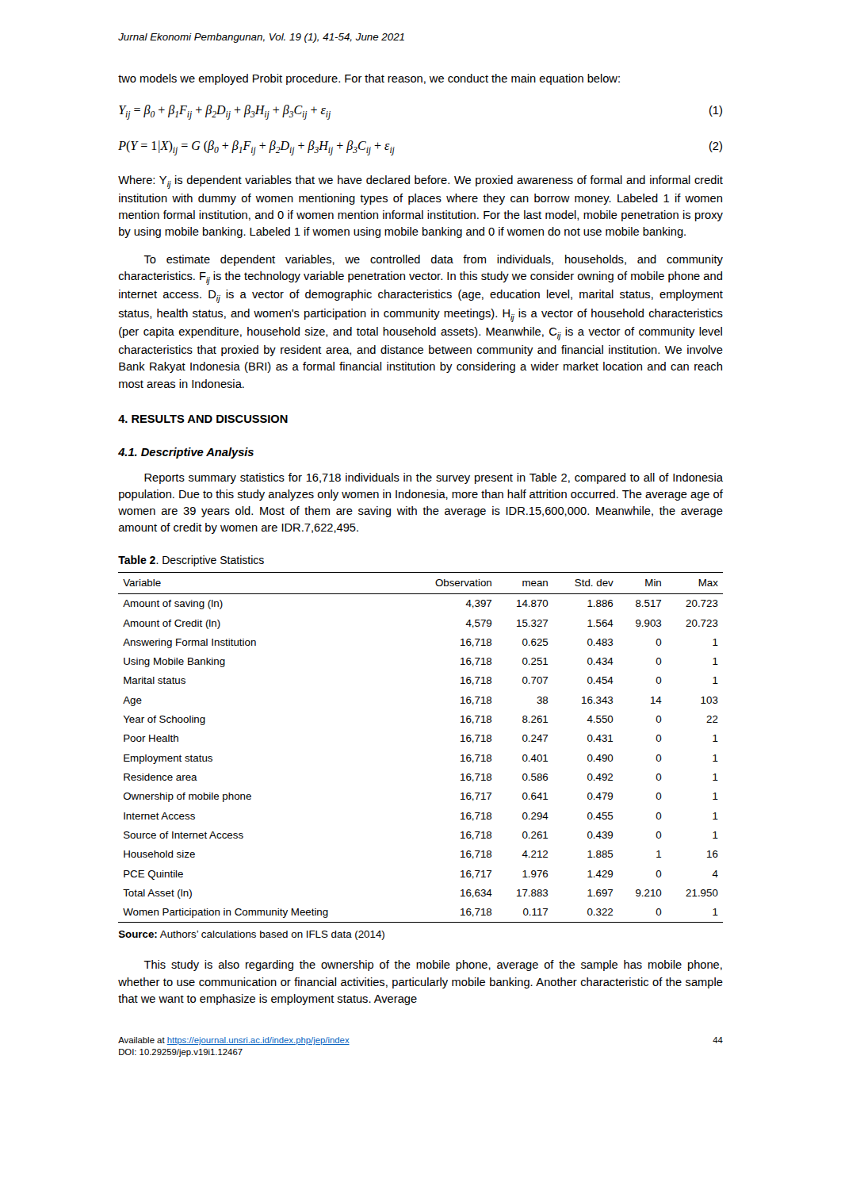Jurnal Ekonomi Pembangunan, Vol. 19 (1), 41-54, June 2021
two models we employed Probit procedure. For that reason, we conduct the main equation below:
Yij = β0 + β1Fij + β2Dij + β3Hij + β3Cij + εij (1)
P(Y = 1|X)ij = G (β0 + β1Fij + β2Dij + β3Hij + β3Cij + εij (2)
Where: Yij is dependent variables that we have declared before. We proxied awareness of formal and informal credit institution with dummy of women mentioning types of places where they can borrow money. Labeled 1 if women mention formal institution, and 0 if women mention informal institution. For the last model, mobile penetration is proxy by using mobile banking. Labeled 1 if women using mobile banking and 0 if women do not use mobile banking.
To estimate dependent variables, we controlled data from individuals, households, and community characteristics. Fij is the technology variable penetration vector. In this study we consider owning of mobile phone and internet access. Dij is a vector of demographic characteristics (age, education level, marital status, employment status, health status, and women's participation in community meetings). Hij is a vector of household characteristics (per capita expenditure, household size, and total household assets). Meanwhile, Cij is a vector of community level characteristics that proxied by resident area, and distance between community and financial institution. We involve Bank Rakyat Indonesia (BRI) as a formal financial institution by considering a wider market location and can reach most areas in Indonesia.
4. RESULTS AND DISCUSSION
4.1. Descriptive Analysis
Reports summary statistics for 16,718 individuals in the survey present in Table 2, compared to all of Indonesia population. Due to this study analyzes only women in Indonesia, more than half attrition occurred. The average age of women are 39 years old. Most of them are saving with the average is IDR.15,600,000. Meanwhile, the average amount of credit by women are IDR.7,622,495.
Table 2. Descriptive Statistics
| Variable | Observation | mean | Std. dev | Min | Max |
| --- | --- | --- | --- | --- | --- |
| Amount of saving (ln) | 4,397 | 14.870 | 1.886 | 8.517 | 20.723 |
| Amount of Credit (ln) | 4,579 | 15.327 | 1.564 | 9.903 | 20.723 |
| Answering Formal Institution | 16,718 | 0.625 | 0.483 | 0 | 1 |
| Using Mobile Banking | 16,718 | 0.251 | 0.434 | 0 | 1 |
| Marital status | 16,718 | 0.707 | 0.454 | 0 | 1 |
| Age | 16,718 | 38 | 16.343 | 14 | 103 |
| Year of Schooling | 16,718 | 8.261 | 4.550 | 0 | 22 |
| Poor Health | 16,718 | 0.247 | 0.431 | 0 | 1 |
| Employment status | 16,718 | 0.401 | 0.490 | 0 | 1 |
| Residence area | 16,718 | 0.586 | 0.492 | 0 | 1 |
| Ownership of mobile phone | 16,717 | 0.641 | 0.479 | 0 | 1 |
| Internet Access | 16,718 | 0.294 | 0.455 | 0 | 1 |
| Source of Internet Access | 16,718 | 0.261 | 0.439 | 0 | 1 |
| Household size | 16,718 | 4.212 | 1.885 | 1 | 16 |
| PCE Quintile | 16,717 | 1.976 | 1.429 | 0 | 4 |
| Total Asset (ln) | 16,634 | 17.883 | 1.697 | 9.210 | 21.950 |
| Women Participation in Community Meeting | 16,718 | 0.117 | 0.322 | 0 | 1 |
Source: Authors’ calculations based on IFLS data (2014)
This study is also regarding the ownership of the mobile phone, average of the sample has mobile phone, whether to use communication or financial activities, particularly mobile banking. Another characteristic of the sample that we want to emphasize is employment status. Average
44 Available at https://ejournal.unsri.ac.id/index.php/jep/index
DOI: 10.29259/jep.v19i1.12467